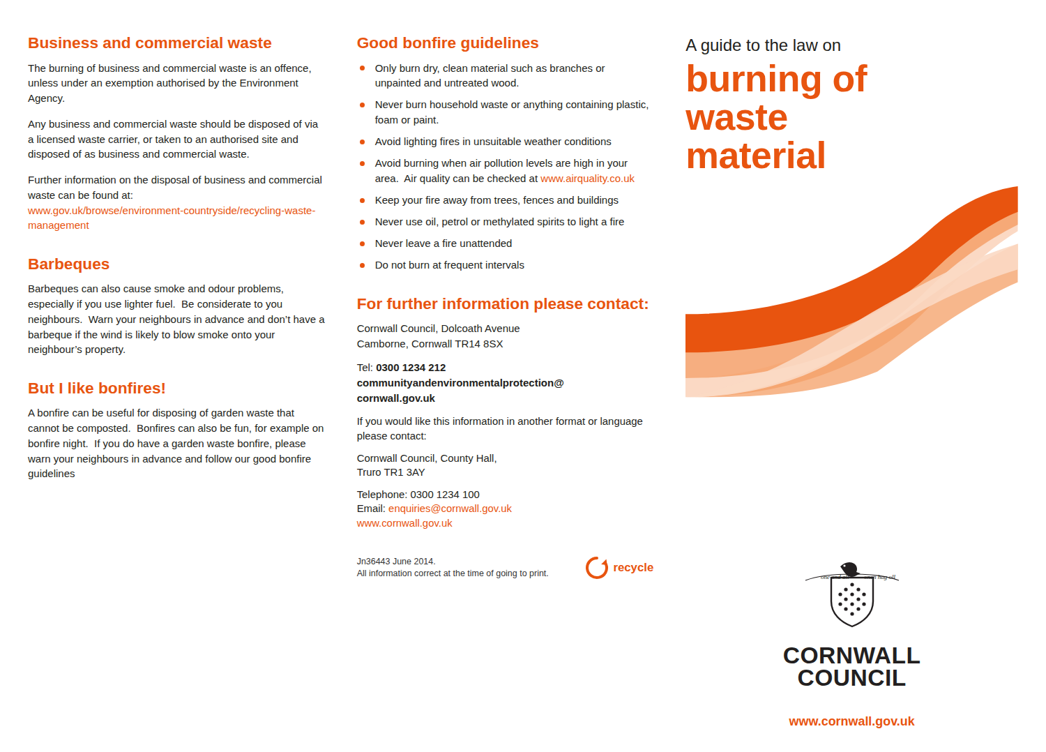Business and commercial waste
The burning of business and commercial waste is an offence, unless under an exemption authorised by the Environment Agency.
Any business and commercial waste should be disposed of via a licensed waste carrier, or taken to an authorised site and disposed of as business and commercial waste.
Further information on the disposal of business and commercial waste can be found at:
www.gov.uk/browse/environment-countryside/recycling-waste-management
Barbeques
Barbeques can also cause smoke and odour problems, especially if you use lighter fuel. Be considerate to you neighbours. Warn your neighbours in advance and don’t have a barbeque if the wind is likely to blow smoke onto your neighbour’s property.
But I like bonfires!
A bonfire can be useful for disposing of garden waste that cannot be composted. Bonfires can also be fun, for example on bonfire night. If you do have a garden waste bonfire, please warn your neighbours in advance and follow our good bonfire guidelines
Good bonfire guidelines
Only burn dry, clean material such as branches or unpainted and untreated wood.
Never burn household waste or anything containing plastic, foam or paint.
Avoid lighting fires in unsuitable weather conditions
Avoid burning when air pollution levels are high in your area. Air quality can be checked at www.airquality.co.uk
Keep your fire away from trees, fences and buildings
Never use oil, petrol or methylated spirits to light a fire
Never leave a fire unattended
Do not burn at frequent intervals
For further information please contact:
Cornwall Council, Dolcoath Avenue
Camborne, Cornwall TR14 8SX
Tel: 0300 1234 212
communityandenvironmentalprotection@
cornwall.gov.uk
If you would like this information in another format or language please contact:
Cornwall Council, County Hall,
Truro TR1 3AY
Telephone: 0300 1234 100
Email: enquiries@cornwall.gov.uk
www.cornwall.gov.uk
Jn36443 June 2014.
All information correct at the time of going to print.
recycle
A guide to the law on
burning of
waste
material
one and all onen hag oll
CORNWALL
COUNCIL
www.cornwall.gov.uk